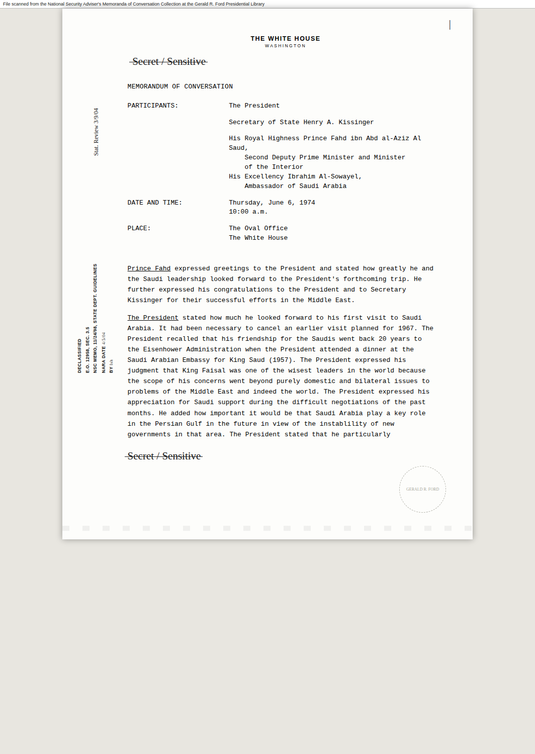File scanned from the National Security Adviser's Memoranda of Conversation Collection at the Gerald R. Ford Presidential Library
|
THE WHITE HOUSE
WASHINGTON
Secret / Sensitive
MEMORANDUM OF CONVERSATION
| PARTICIPANTS: | The President |
| | Secretary of State Henry A. Kissinger |
| | His Royal Highness Prince Fahd ibn Abd al-Aziz Al Saud, Second Deputy Prime Minister and Minister of the Interior His Excellency Ibrahim Al-Sowayel, Ambassador of Saudi Arabia |
| DATE AND TIME: | Thursday, June 6, 1974 10:00 a.m. |
| PLACE: | The Oval Office The White House |
Stat. Review 3/9/04
DECLASSIFIED
E.O. 12958, SEC. 3.5
NSC MEMO, 11/24/98, STATE DEPT. GUIDELINES
NARA DATE 4/5/04
BY lsh
Prince Fahd expressed greetings to the President and stated how greatly he and the Saudi leadership looked forward to the President's forthcoming trip. He further expressed his congratulations to the President and to Secretary Kissinger for their successful efforts in the Middle East.
The President stated how much he looked forward to his first visit to Saudi Arabia. It had been necessary to cancel an earlier visit planned for 1967. The President recalled that his friendship for the Saudis went back 20 years to the Eisenhower Administration when the President attended a dinner at the Saudi Arabian Embassy for King Saud (1957). The President expressed his judgment that King Faisal was one of the wisest leaders in the world because the scope of his concerns went beyond purely domestic and bilateral issues to problems of the Middle East and indeed the world. The President expressed his appreciation for Saudi support during the difficult negotiations of the past months. He added how important it would be that Saudi Arabia play a key role in the Persian Gulf in the future in view of the instablility of new governments in that area. The President stated that he particularly
Secret / Sensitive
GERALD R. FORD